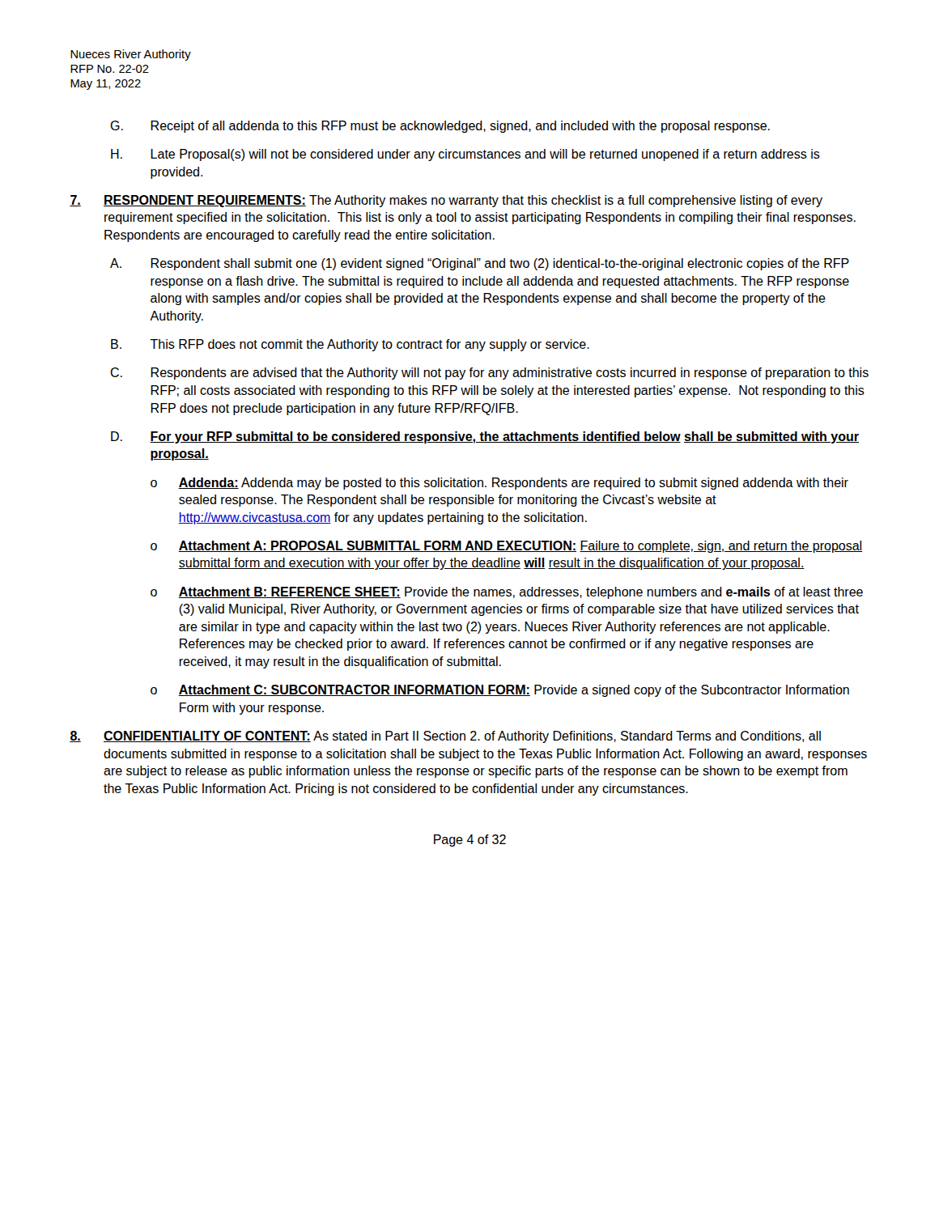Nueces River Authority
RFP No. 22-02
May 11, 2022
G.
Receipt of all addenda to this RFP must be acknowledged, signed, and included with the proposal response.
H.
Late Proposal(s) will not be considered under any circumstances and will be returned unopened if a return address is provided.
7.
RESPONDENT REQUIREMENTS: The Authority makes no warranty that this checklist is a full comprehensive listing of every requirement specified in the solicitation. This list is only a tool to assist participating Respondents in compiling their final responses. Respondents are encouraged to carefully read the entire solicitation.
A.
Respondent shall submit one (1) evident signed “Original” and two (2) identical-to-the-original electronic copies of the RFP response on a flash drive. The submittal is required to include all addenda and requested attachments. The RFP response along with samples and/or copies shall be provided at the Respondents expense and shall become the property of the Authority.
B.
This RFP does not commit the Authority to contract for any supply or service.
C.
Respondents are advised that the Authority will not pay for any administrative costs incurred in response of preparation to this RFP; all costs associated with responding to this RFP will be solely at the interested parties’ expense. Not responding to this RFP does not preclude participation in any future RFP/RFQ/IFB.
D.
For your RFP submittal to be considered responsive, the attachments identified below shall be submitted with your proposal.
o
Addenda: Addenda may be posted to this solicitation. Respondents are required to submit signed addenda with their sealed response. The Respondent shall be responsible for monitoring the Civcast’s website at http://www.civcastusa.com for any updates pertaining to the solicitation.
o
Attachment A: PROPOSAL SUBMITTAL FORM AND EXECUTION: Failure to complete, sign, and return the proposal submittal form and execution with your offer by the deadline will result in the disqualification of your proposal.
o
Attachment B: REFERENCE SHEET: Provide the names, addresses, telephone numbers and e-mails of at least three (3) valid Municipal, River Authority, or Government agencies or firms of comparable size that have utilized services that are similar in type and capacity within the last two (2) years. Nueces River Authority references are not applicable. References may be checked prior to award. If references cannot be confirmed or if any negative responses are received, it may result in the disqualification of submittal.
o
Attachment C: SUBCONTRACTOR INFORMATION FORM: Provide a signed copy of the Subcontractor Information Form with your response.
8.
CONFIDENTIALITY OF CONTENT: As stated in Part II Section 2. of Authority Definitions, Standard Terms and Conditions, all documents submitted in response to a solicitation shall be subject to the Texas Public Information Act. Following an award, responses are subject to release as public information unless the response or specific parts of the response can be shown to be exempt from the Texas Public Information Act. Pricing is not considered to be confidential under any circumstances.
Page 4 of 32